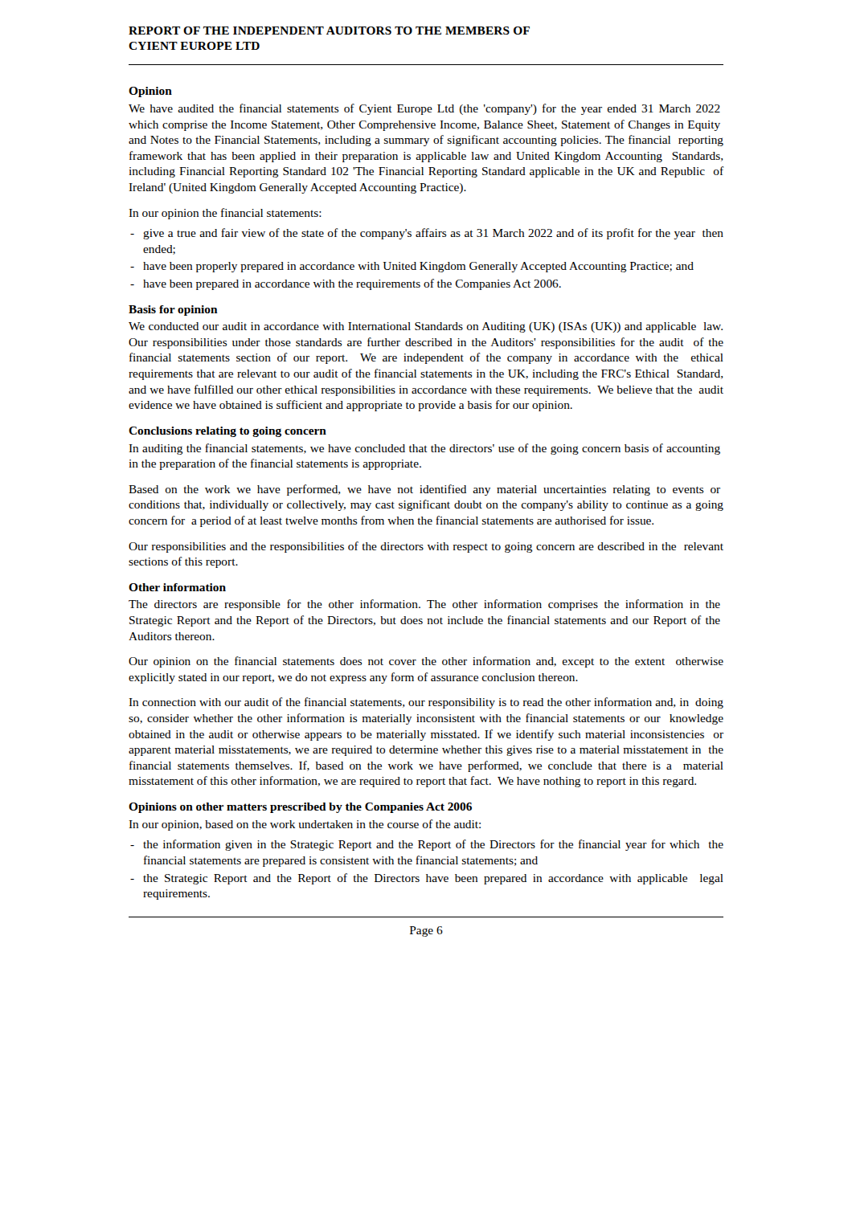Report of the Independent Auditors to the Members of
Cyient Europe Ltd
Opinion
We have audited the financial statements of Cyient Europe Ltd (the 'company') for the year ended 31 March 2022 which comprise the Income Statement, Other Comprehensive Income, Balance Sheet, Statement of Changes in Equity and Notes to the Financial Statements, including a summary of significant accounting policies. The financial reporting framework that has been applied in their preparation is applicable law and United Kingdom Accounting Standards, including Financial Reporting Standard 102 'The Financial Reporting Standard applicable in the UK and Republic of Ireland' (United Kingdom Generally Accepted Accounting Practice).
In our opinion the financial statements:
give a true and fair view of the state of the company's affairs as at 31 March 2022 and of its profit for the year then ended;
have been properly prepared in accordance with United Kingdom Generally Accepted Accounting Practice; and
have been prepared in accordance with the requirements of the Companies Act 2006.
Basis for opinion
We conducted our audit in accordance with International Standards on Auditing (UK) (ISAs (UK)) and applicable law. Our responsibilities under those standards are further described in the Auditors' responsibilities for the audit of the financial statements section of our report. We are independent of the company in accordance with the ethical requirements that are relevant to our audit of the financial statements in the UK, including the FRC's Ethical Standard, and we have fulfilled our other ethical responsibilities in accordance with these requirements. We believe that the audit evidence we have obtained is sufficient and appropriate to provide a basis for our opinion.
Conclusions relating to going concern
In auditing the financial statements, we have concluded that the directors' use of the going concern basis of accounting in the preparation of the financial statements is appropriate.
Based on the work we have performed, we have not identified any material uncertainties relating to events or conditions that, individually or collectively, may cast significant doubt on the company's ability to continue as a going concern for a period of at least twelve months from when the financial statements are authorised for issue.
Our responsibilities and the responsibilities of the directors with respect to going concern are described in the relevant sections of this report.
Other information
The directors are responsible for the other information. The other information comprises the information in the Strategic Report and the Report of the Directors, but does not include the financial statements and our Report of the Auditors thereon.
Our opinion on the financial statements does not cover the other information and, except to the extent otherwise explicitly stated in our report, we do not express any form of assurance conclusion thereon.
In connection with our audit of the financial statements, our responsibility is to read the other information and, in doing so, consider whether the other information is materially inconsistent with the financial statements or our knowledge obtained in the audit or otherwise appears to be materially misstated. If we identify such material inconsistencies or apparent material misstatements, we are required to determine whether this gives rise to a material misstatement in the financial statements themselves. If, based on the work we have performed, we conclude that there is a material misstatement of this other information, we are required to report that fact. We have nothing to report in this regard.
Opinions on other matters prescribed by the Companies Act 2006
In our opinion, based on the work undertaken in the course of the audit:
the information given in the Strategic Report and the Report of the Directors for the financial year for which the financial statements are prepared is consistent with the financial statements; and
the Strategic Report and the Report of the Directors have been prepared in accordance with applicable legal requirements.
Page 6